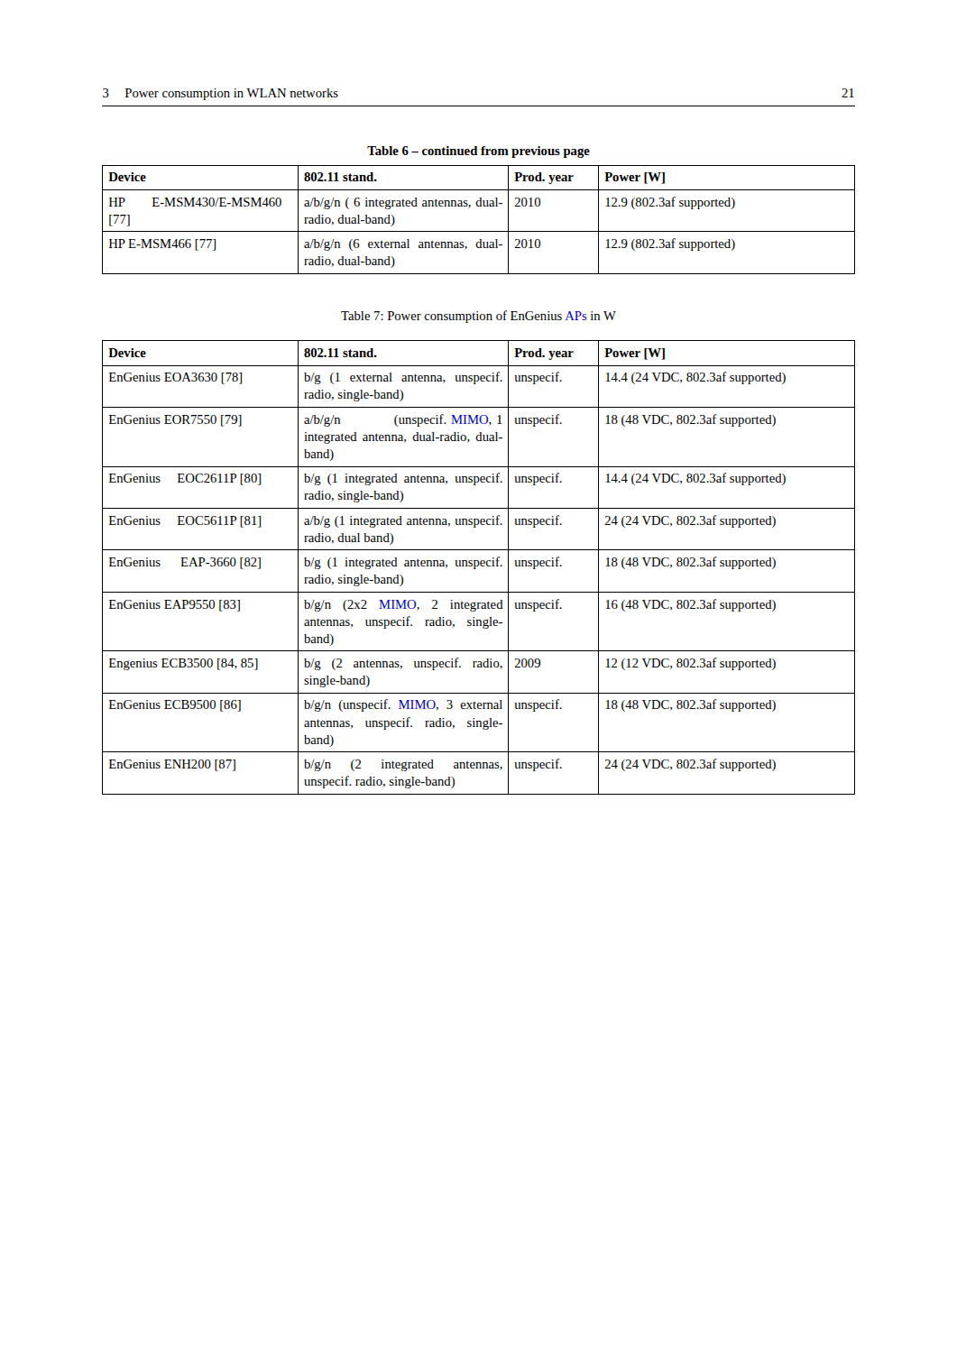3 Power consumption in WLAN networks
21
Table 6 – continued from previous page
| Device | 802.11 stand. | Prod. year | Power [W] |
| --- | --- | --- | --- |
| HP E-MSM430/E-MSM460 [77] | a/b/g/n ( 6 integrated antennas, dual-radio, dual-band) | 2010 | 12.9 (802.3af supported) |
| HP E-MSM466 [77] | a/b/g/n (6 external antennas, dual-radio, dual-band) | 2010 | 12.9 (802.3af supported) |
Table 7: Power consumption of EnGenius APs in W
| Device | 802.11 stand. | Prod. year | Power [W] |
| --- | --- | --- | --- |
| EnGenius EOA3630 [78] | b/g (1 external antenna, unspecif. radio, single-band) | unspecif. | 14.4 (24 VDC, 802.3af supported) |
| EnGenius EOR7550 [79] | a/b/g/n (unspecif. MIMO , 1 integrated antenna, dual-radio, dual-band) | unspecif. | 18 (48 VDC, 802.3af supported) |
| EnGenius EOC2611P [80] | b/g (1 integrated antenna, unspecif. radio, single-band) | unspecif. | 14.4 (24 VDC, 802.3af supported) |
| EnGenius EOC5611P [81] | a/b/g (1 integrated antenna, unspecif. radio, dual band) | unspecif. | 24 (24 VDC, 802.3af supported) |
| EnGenius EAP-3660 [82] | b/g (1 integrated antenna, unspecif. radio, single-band) | unspecif. | 18 (48 VDC, 802.3af supported) |
| EnGenius EAP9550 [83] | b/g/n (2x2 MIMO , 2 integrated antennas, unspecif. radio, single-band) | unspecif. | 16 (48 VDC, 802.3af supported) |
| Engenius ECB3500 [84, 85] | b/g (2 antennas, unspecif. radio, single-band) | 2009 | 12 (12 VDC, 802.3af supported) |
| EnGenius ECB9500 [86] | b/g/n (unspecif. MIMO , 3 external antennas, unspecif. radio, single-band) | unspecif. | 18 (48 VDC, 802.3af supported) |
| EnGenius ENH200 [87] | b/g/n (2 integrated antennas, unspecif. radio, single-band) | unspecif. | 24 (24 VDC, 802.3af supported) |